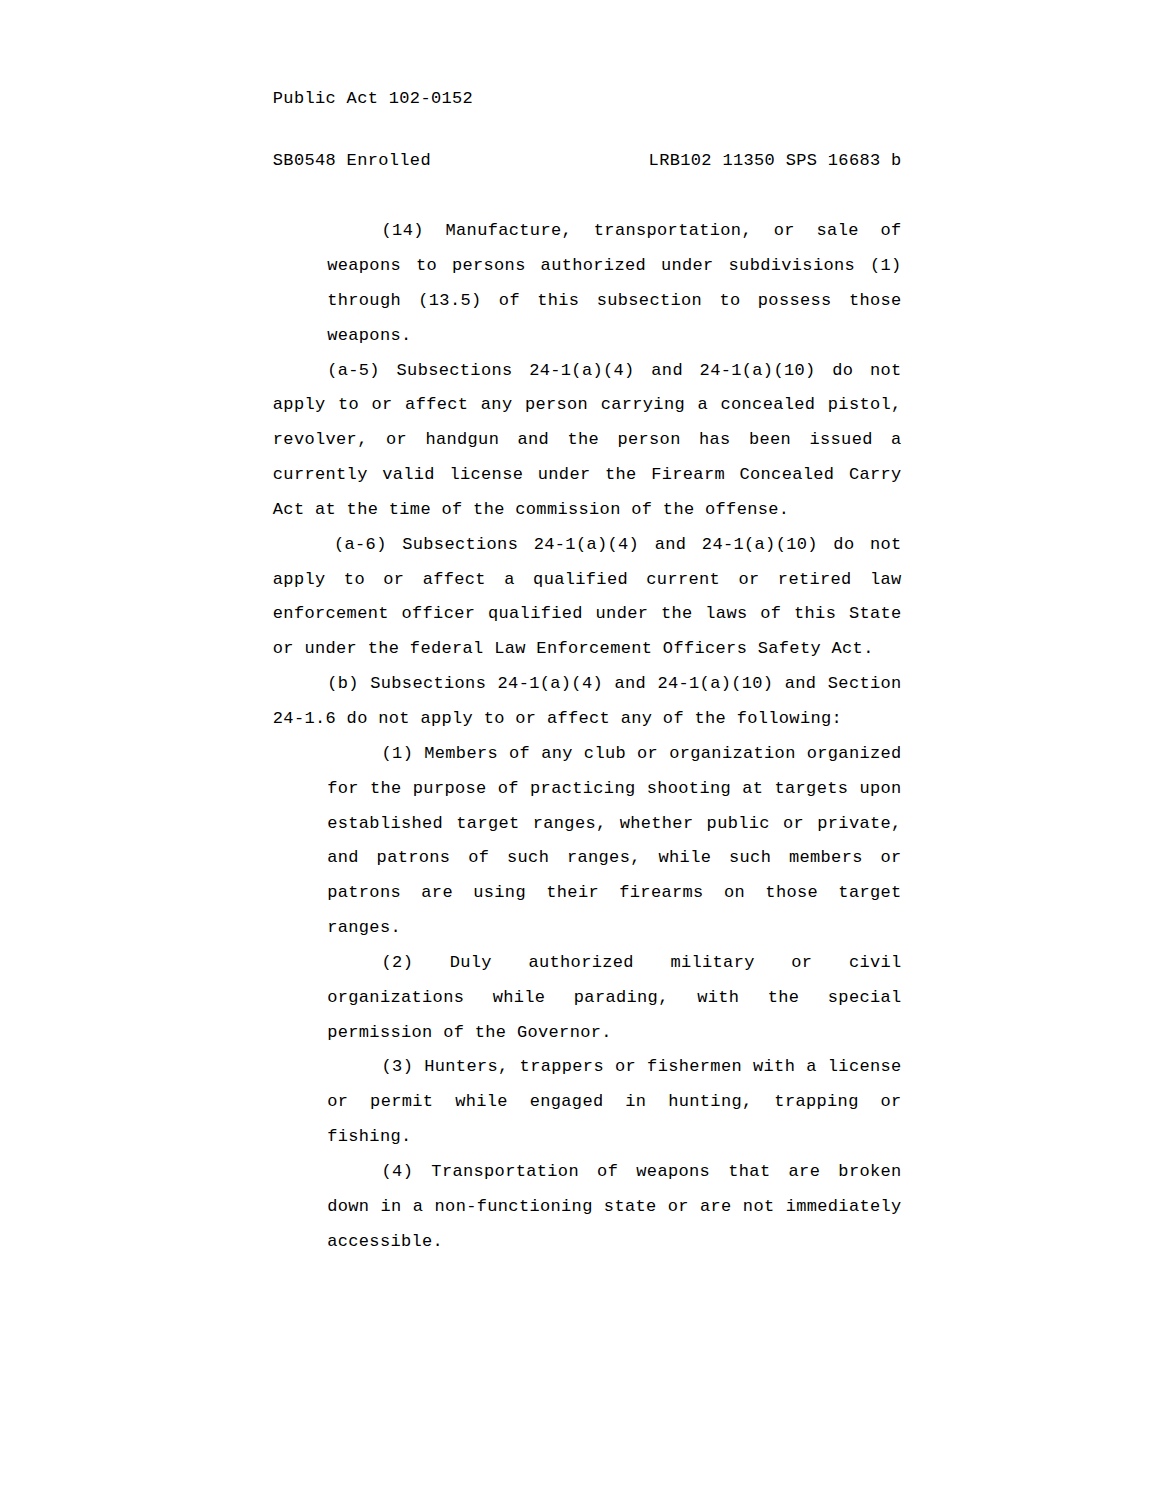Public Act 102-0152
SB0548 Enrolled LRB102 11350 SPS 16683 b
(14) Manufacture, transportation, or sale of weapons to persons authorized under subdivisions (1) through (13.5) of this subsection to possess those weapons.
(a-5) Subsections 24-1(a)(4) and 24-1(a)(10) do not apply to or affect any person carrying a concealed pistol, revolver, or handgun and the person has been issued a currently valid license under the Firearm Concealed Carry Act at the time of the commission of the offense.
(a-6) Subsections 24-1(a)(4) and 24-1(a)(10) do not apply to or affect a qualified current or retired law enforcement officer qualified under the laws of this State or under the federal Law Enforcement Officers Safety Act.
(b) Subsections 24-1(a)(4) and 24-1(a)(10) and Section 24-1.6 do not apply to or affect any of the following:
(1) Members of any club or organization organized for the purpose of practicing shooting at targets upon established target ranges, whether public or private, and patrons of such ranges, while such members or patrons are using their firearms on those target ranges.
(2) Duly authorized military or civil organizations while parading, with the special permission of the Governor.
(3) Hunters, trappers or fishermen with a license or permit while engaged in hunting, trapping or fishing.
(4) Transportation of weapons that are broken down in a non-functioning state or are not immediately accessible.